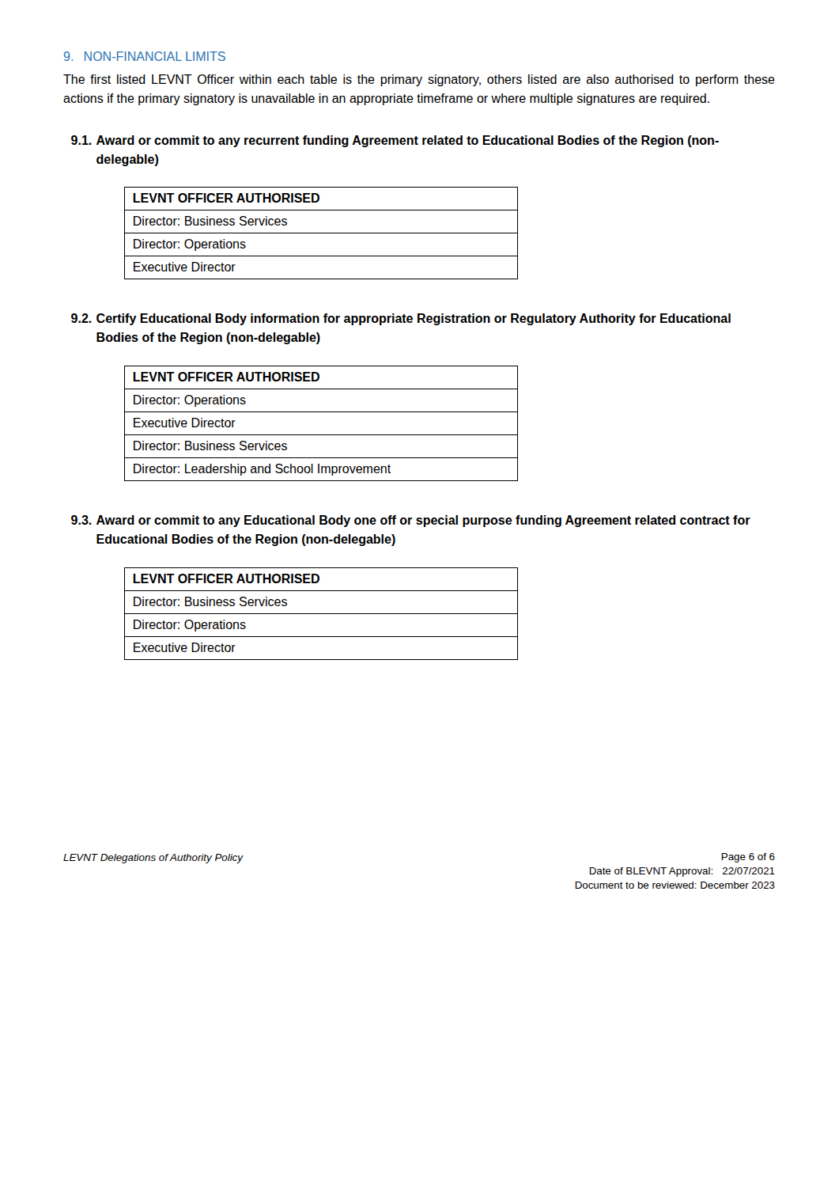9. NON-FINANCIAL LIMITS
The first listed LEVNT Officer within each table is the primary signatory, others listed are also authorised to perform these actions if the primary signatory is unavailable in an appropriate timeframe or where multiple signatures are required.
9.1.
Award or commit to any recurrent funding Agreement related to Educational Bodies of the Region (non-delegable)
| LEVNT OFFICER AUTHORISED |
| --- |
| Director: Business Services |
| Director: Operations |
| Executive Director |
9.2.
Certify Educational Body information for appropriate Registration or Regulatory Authority for Educational Bodies of the Region (non-delegable)
| LEVNT OFFICER AUTHORISED |
| --- |
| Director: Operations |
| Executive Director |
| Director: Business Services |
| Director: Leadership and School Improvement |
9.3.
Award or commit to any Educational Body one off or special purpose funding Agreement related contract for Educational Bodies of the Region (non-delegable)
| LEVNT OFFICER AUTHORISED |
| --- |
| Director: Business Services |
| Director: Operations |
| Executive Director |
LEVNT Delegations of Authority Policy
Page 6 of 6
Date of BLEVNT Approval: 22/07/2021
Document to be reviewed: December 2023